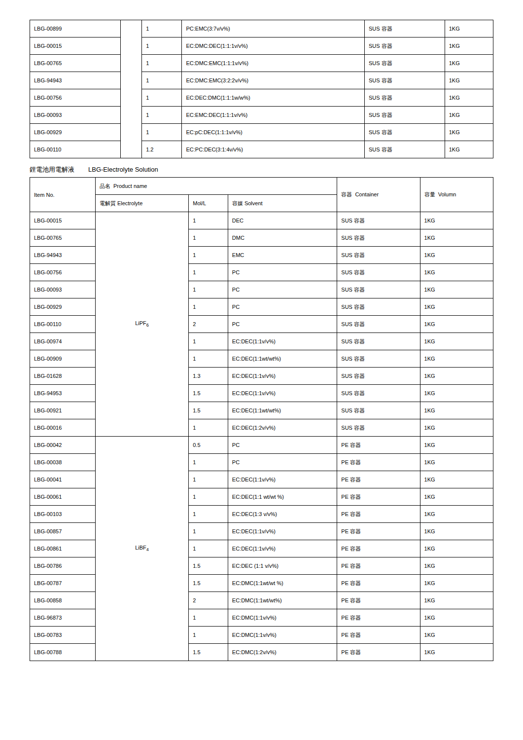| LBG-00899 | | 1 | PC:EMC(3:7v/v%) | SUS 容器 | 1KG |
| LBG-00015 | 1 | EC:DMC:DEC(1:1:1v/v%) | SUS 容器 | 1KG |
| LBG-00765 | 1 | EC:DMC:EMC(1:1:1v/v%) | SUS 容器 | 1KG |
| LBG-94943 | 1 | EC:DMC:EMC(3:2:2v/v%) | SUS 容器 | 1KG |
| LBG-00756 | 1 | EC:DEC:DMC(1:1:1w/w%) | SUS 容器 | 1KG |
| LBG-00093 | 1 | EC:EMC:DEC(1:1:1v/v%) | SUS 容器 | 1KG |
| LBG-00929 | 1 | EC:pC:DEC(1:1:1v/v%) | SUS 容器 | 1KG |
| LBG-00110 | 1.2 | EC:PC:DEC(3:1:4v/v%) | SUS 容器 | 1KG |
鋰電池用電解液LBG-Electrolyte Solution
| Item No. | 品名 Product name | 容器 Container | 容量 Volumn |
| --- | --- | --- | --- |
| 電解質 Electrolyte | Mol/L | 容媒 Solvent |
| LBG-00015 | LiPF 6 | 1 | DEC | SUS 容器 | 1KG |
| LBG-00765 | 1 | DMC | SUS 容器 | 1KG |
| LBG-94943 | 1 | EMC | SUS 容器 | 1KG |
| LBG-00756 | 1 | PC | SUS 容器 | 1KG |
| LBG-00093 | 1 | PC | SUS 容器 | 1KG |
| LBG-00929 | 1 | PC | SUS 容器 | 1KG |
| LBG-00110 | 2 | PC | SUS 容器 | 1KG |
| LBG-00974 | 1 | EC:DEC(1:1v/v%) | SUS 容器 | 1KG |
| LBG-00909 | 1 | EC:DEC(1:1wt/wt%) | SUS 容器 | 1KG |
| LBG-01628 | 1.3 | EC:DEC(1:1v/v%) | SUS 容器 | 1KG |
| LBG-94953 | 1.5 | EC:DEC(1:1v/v%) | SUS 容器 | 1KG |
| LBG-00921 | 1.5 | EC:DEC(1:1wt/wt%) | SUS 容器 | 1KG |
| LBG-00016 | 1 | EC:DEC(1:2v/v%) | SUS 容器 | 1KG |
| LBG-00042 | LiBF 4 | 0.5 | PC | PE 容器 | 1KG |
| LBG-00038 | 1 | PC | PE 容器 | 1KG |
| LBG-00041 | 1 | EC:DEC(1:1v/v%) | PE 容器 | 1KG |
| LBG-00061 | 1 | EC:DEC(1:1 wt/wt %) | PE 容器 | 1KG |
| LBG-00103 | 1 | EC:DEC(1:3 v/v%) | PE 容器 | 1KG |
| LBG-00857 | 1 | EC:DEC(1:1v/v%) | PE 容器 | 1KG |
| LBG-00861 | 1 | EC:DEC(1:1v/v%) | PE 容器 | 1KG |
| LBG-00786 | 1.5 | EC:DEC (1:1 v/v%) | PE 容器 | 1KG |
| LBG-00787 | 1.5 | EC:DMC(1:1wt/wt %) | PE 容器 | 1KG |
| LBG-00858 | 2 | EC:DMC(1:1wt/wt%) | PE 容器 | 1KG |
| LBG-96873 | 1 | EC:DMC(1:1v/v%) | PE 容器 | 1KG |
| LBG-00783 | 1 | EC:DMC(1:1v/v%) | PE 容器 | 1KG |
| LBG-00788 | 1.5 | EC:DMC(1:2v/v%) | PE 容器 | 1KG |